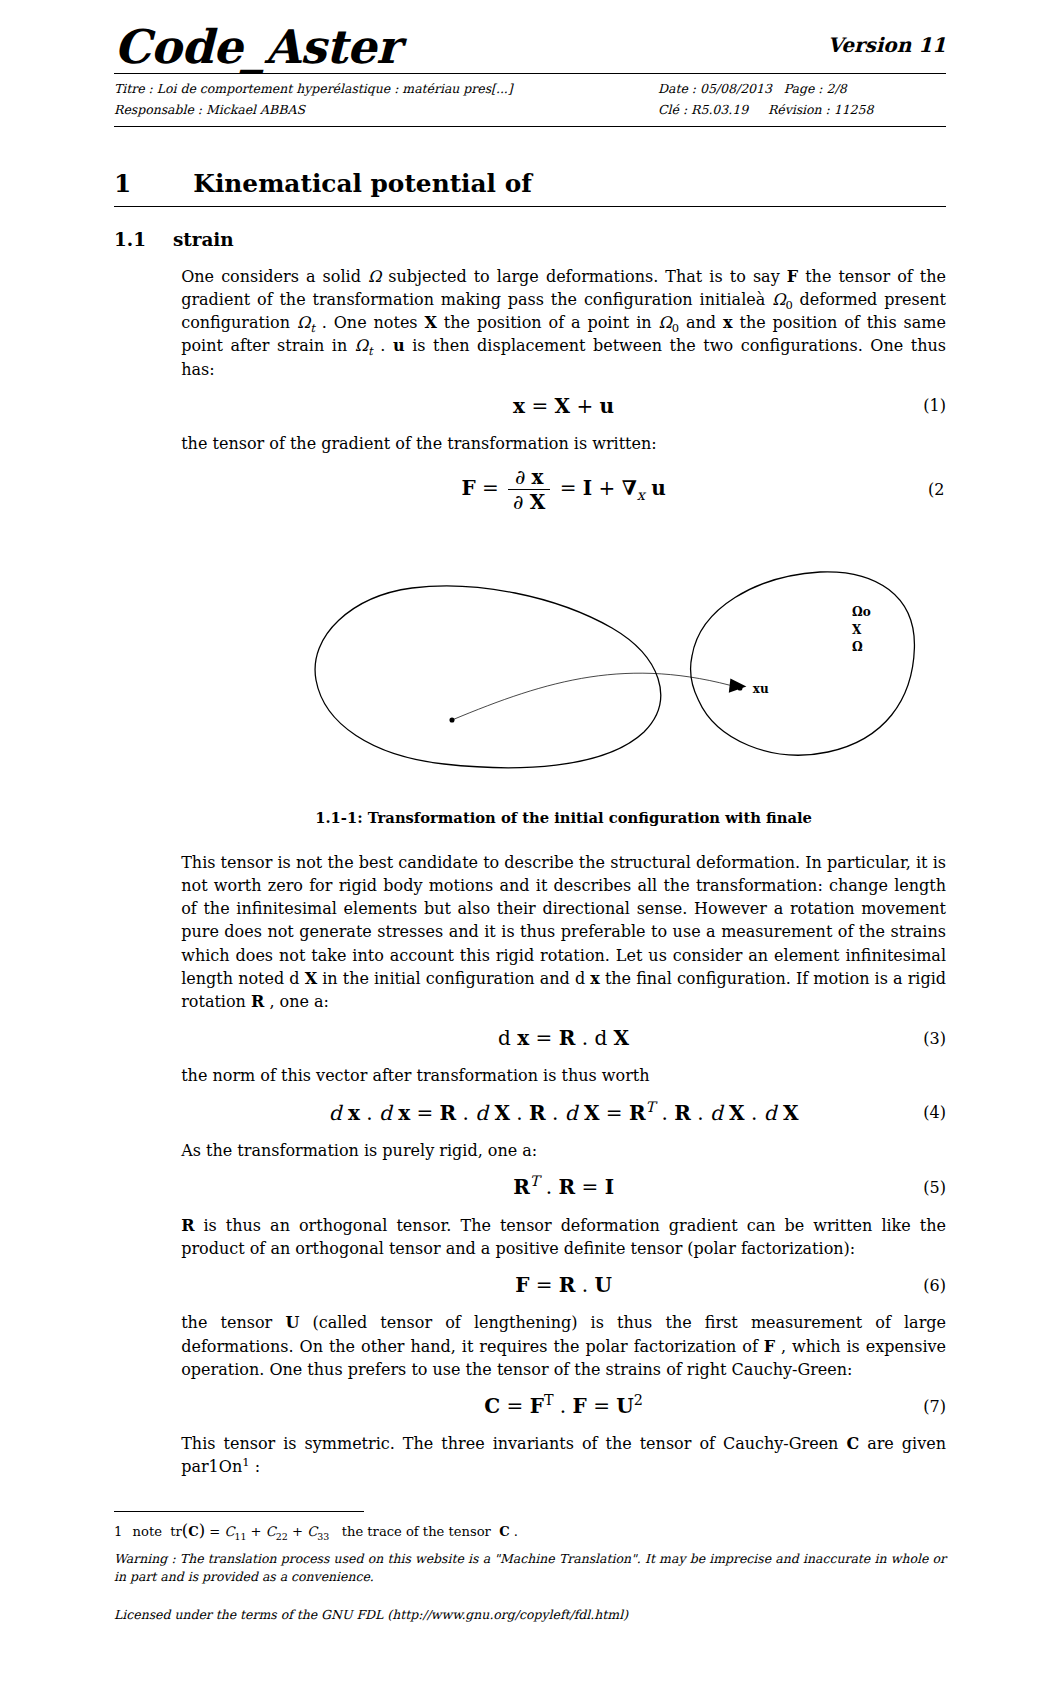Version 11
Code_Aster
| Titre : Loi de comportement hyperélastique : matériau pres[...] | Date : 05/08/2013 Page : 2/8 |
| Responsable : Mickael ABBAS | Clé : R5.03.19 Révision : 11258 |
1 Kinematical potential of
1.1strain
One considers a solid Ω subjected to large deformations. That is to say F the tensor of the gradient of the transformation making pass the configuration initialeà Ω0 deformed present configuration Ωt . One notes X the position of a point in Ω0 and x the position of this same point after strain in Ωt . u is then displacement between the two configurations. One thus has:
x = X + u (1)
the tensor of the gradient of the transformation is written:
F = ∂ x ∂ X = I + ∇x u (2
Ωo X Ω xu
1.1-1: Transformation of the initial configuration with finale
This tensor is not the best candidate to describe the structural deformation. In particular, it is not worth zero for rigid body motions and it describes all the transformation: change length of the infinitesimal elements but also their directional sense. However a rotation movement pure does not generate stresses and it is thus preferable to use a measurement of the strains which does not take into account this rigid rotation. Let us consider an element infinitesimal length noted d X in the initial configuration and d x the final configuration. If motion is a rigid rotation R , one a:
d x = R . d X (3)
the norm of this vector after transformation is thus worth
d x . d x = R . d X . R . d X = RT . R . d X . d X (4)
As the transformation is purely rigid, one a:
RT . R = I (5)
R is thus an orthogonal tensor. The tensor deformation gradient can be written like the product of an orthogonal tensor and a positive definite tensor (polar factorization):
F = R . U (6)
the tensor U (called tensor of lengthening) is thus the first measurement of large deformations. On the other hand, it requires the polar factorization of F , which is expensive operation. One thus prefers to use the tensor of the strains of right Cauchy-Green:
C = FT . F = U2 (7)
This tensor is symmetric. The three invariants of the tensor of Cauchy-Green C are given par1On1 :
1 note tr(C) = C11 + C22 + C33 the trace of the tensor C .
Warning : The translation process used on this website is a "Machine Translation". It may be imprecise and inaccurate in whole or in part and is provided as a convenience.
Licensed under the terms of the GNU FDL (http://www.gnu.org/copyleft/fdl.html)